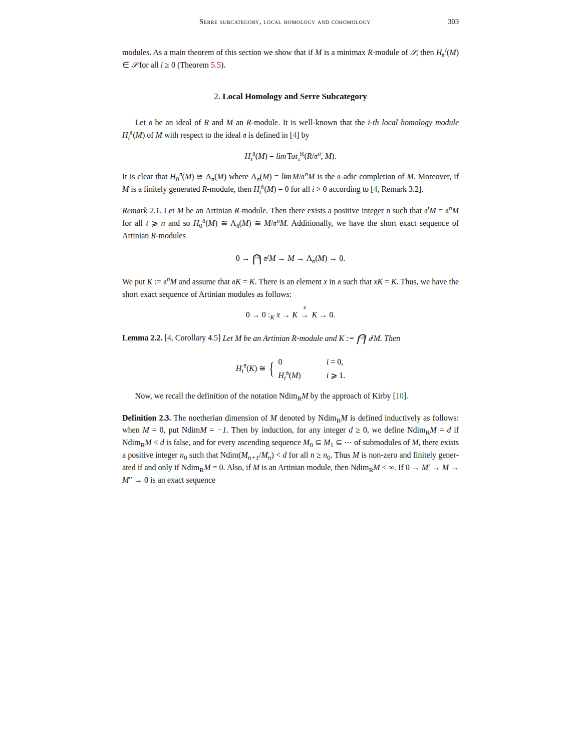Serre subcategory, local homology and cohomology 303
modules. As a main theorem of this section we show that if M is a minimax R-module of 𝒮, then H𝔞i(M) ∈ 𝒮 for all i ≥ 0 (Theorem 5.5).
2. Local Homology and Serre Subcategory
Let 𝔞 be an ideal of R and M an R-module. It is well-known that the i-th local homology module Hi𝔞(M) of M with respect to the ideal 𝔞 is defined in [4] by
Hi𝔞(M) = lim ToriR(R/𝔞n, M).
It is clear that H0𝔞(M) ≅ Λ𝔞(M) where Λ𝔞(M) = lim M/𝔞nM is the 𝔞-adic completion of M. Moreover, if M is a finitely generated R-module, then Hi𝔞(M) = 0 for all i > 0 according to [4, Remark 3.2].
Remark 2.1. Let M be an Artinian R-module. Then there exists a positive integer n such that 𝔞tM = 𝔞nM for all t ⩾ n and so H0𝔞(M) ≅ Λ𝔞(M) ≅ M/𝔞nM. Additionally, we have the short exact sequence of Artinian R-modules
0 → ⋂j>0 𝔞jM → M → Λ𝔞(M) → 0.
We put K := 𝔞nM and assume that 𝔞K = K. There is an element x in 𝔞 such that xK = K. Thus, we have the short exact sequence of Artinian modules as follows:
0 → 0 :K x → K x→ K → 0.
Lemma 2.2. [4, Corollary 4.5] Let M be an Artinian R-module and K := ⋂j>0 𝔞jM. Then
Hi𝔞(K) ≅ { 0 i = 0, Hi𝔞(M) i ⩾ 1.
Now, we recall the definition of the notation NdimRM by the approach of Kirby [10].
Definition 2.3. The noetherian dimension of M denoted by NdimRM is defined inductively as follows: when M = 0, put NdimM = −1. Then by induction, for any integer d ≥ 0, we define NdimRM = d if NdimRM < d is false, and for every ascending sequence M0 ⊆ M1 ⊆ ⋯ of submodules of M, there exists a positive integer n0 such that Ndim(Mn+1/Mn) < d for all n ≥ n0. Thus M is non-zero and finitely generated if and only if NdimRM = 0. Also, if M is an Artinian module, then NdimRM < ∞. If 0 → M′ → M → M″ → 0 is an exact sequence